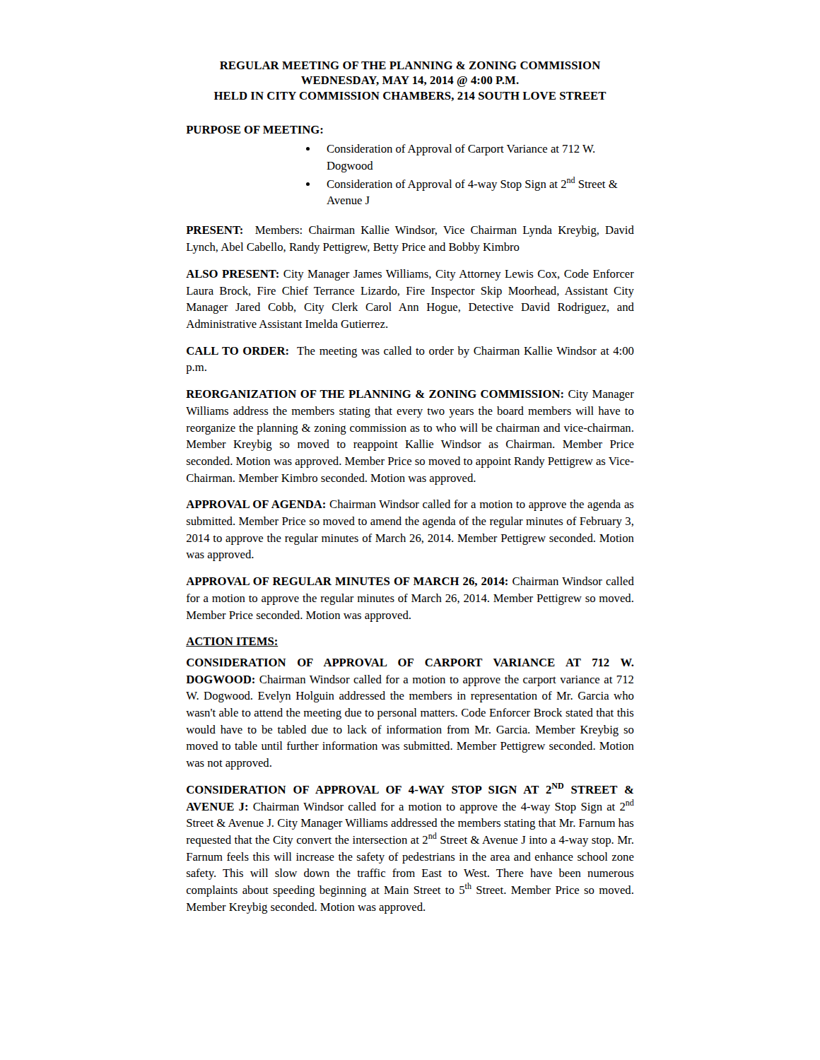REGULAR MEETING OF THE PLANNING & ZONING COMMISSION WEDNESDAY, MAY 14, 2014 @ 4:00 P.M. HELD IN CITY COMMISSION CHAMBERS, 214 SOUTH LOVE STREET
PURPOSE OF MEETING:
Consideration of Approval of Carport Variance at 712 W. Dogwood
Consideration of Approval of 4-way Stop Sign at 2nd Street & Avenue J
PRESENT: Members: Chairman Kallie Windsor, Vice Chairman Lynda Kreybig, David Lynch, Abel Cabello, Randy Pettigrew, Betty Price and Bobby Kimbro
ALSO PRESENT: City Manager James Williams, City Attorney Lewis Cox, Code Enforcer Laura Brock, Fire Chief Terrance Lizardo, Fire Inspector Skip Moorhead, Assistant City Manager Jared Cobb, City Clerk Carol Ann Hogue, Detective David Rodriguez, and Administrative Assistant Imelda Gutierrez.
CALL TO ORDER: The meeting was called to order by Chairman Kallie Windsor at 4:00 p.m.
REORGANIZATION OF THE PLANNING & ZONING COMMISSION: City Manager Williams address the members stating that every two years the board members will have to reorganize the planning & zoning commission as to who will be chairman and vice-chairman. Member Kreybig so moved to reappoint Kallie Windsor as Chairman. Member Price seconded. Motion was approved. Member Price so moved to appoint Randy Pettigrew as Vice-Chairman. Member Kimbro seconded. Motion was approved.
APPROVAL OF AGENDA: Chairman Windsor called for a motion to approve the agenda as submitted. Member Price so moved to amend the agenda of the regular minutes of February 3, 2014 to approve the regular minutes of March 26, 2014. Member Pettigrew seconded. Motion was approved.
APPROVAL OF REGULAR MINUTES OF MARCH 26, 2014: Chairman Windsor called for a motion to approve the regular minutes of March 26, 2014. Member Pettigrew so moved. Member Price seconded. Motion was approved.
ACTION ITEMS:
CONSIDERATION OF APPROVAL OF CARPORT VARIANCE AT 712 W. DOGWOOD: Chairman Windsor called for a motion to approve the carport variance at 712 W. Dogwood. Evelyn Holguin addressed the members in representation of Mr. Garcia who wasn't able to attend the meeting due to personal matters. Code Enforcer Brock stated that this would have to be tabled due to lack of information from Mr. Garcia. Member Kreybig so moved to table until further information was submitted. Member Pettigrew seconded. Motion was not approved.
CONSIDERATION OF APPROVAL OF 4-WAY STOP SIGN AT 2ND STREET & AVENUE J: Chairman Windsor called for a motion to approve the 4-way Stop Sign at 2nd Street & Avenue J. City Manager Williams addressed the members stating that Mr. Farnum has requested that the City convert the intersection at 2nd Street & Avenue J into a 4-way stop. Mr. Farnum feels this will increase the safety of pedestrians in the area and enhance school zone safety. This will slow down the traffic from East to West. There have been numerous complaints about speeding beginning at Main Street to 5th Street. Member Price so moved. Member Kreybig seconded. Motion was approved.